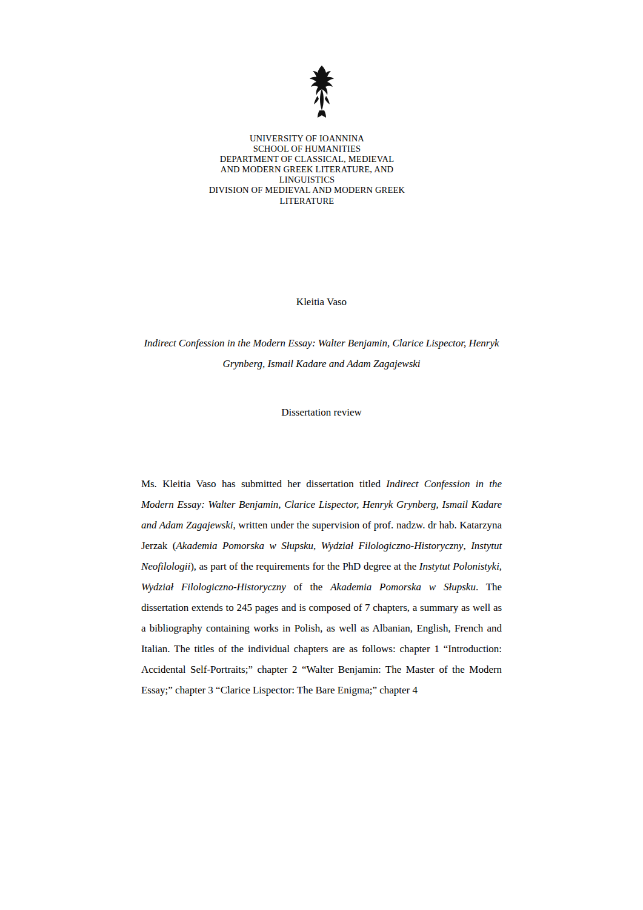University of Ioannina
School of Humanities
Department of Classical, Medieval
and Modern Greek Literature, and
Linguistics
Division of Medieval and Modern Greek
Literature
Kleitia Vaso
Indirect Confession in the Modern Essay: Walter Benjamin, Clarice Lispector, Henryk Grynberg, Ismail Kadare and Adam Zagajewski
Dissertation review
Ms. Kleitia Vaso has submitted her dissertation titled Indirect Confession in the Modern Essay: Walter Benjamin, Clarice Lispector, Henryk Grynberg, Ismail Kadare and Adam Zagajewski, written under the supervision of prof. nadzw. dr hab. Katarzyna Jerzak (Akademia Pomorska w Słupsku, Wydział Filologiczno-Historyczny, Instytut Neofilologii), as part of the requirements for the PhD degree at the Instytut Polonistyki, Wydział Filologiczno-Historyczny of the Akademia Pomorska w Słupsku. The dissertation extends to 245 pages and is composed of 7 chapters, a summary as well as a bibliography containing works in Polish, as well as Albanian, English, French and Italian. The titles of the individual chapters are as follows: chapter 1 “Introduction: Accidental Self-Portraits;” chapter 2 “Walter Benjamin: The Master of the Modern Essay;” chapter 3 “Clarice Lispector: The Bare Enigma;” chapter 4